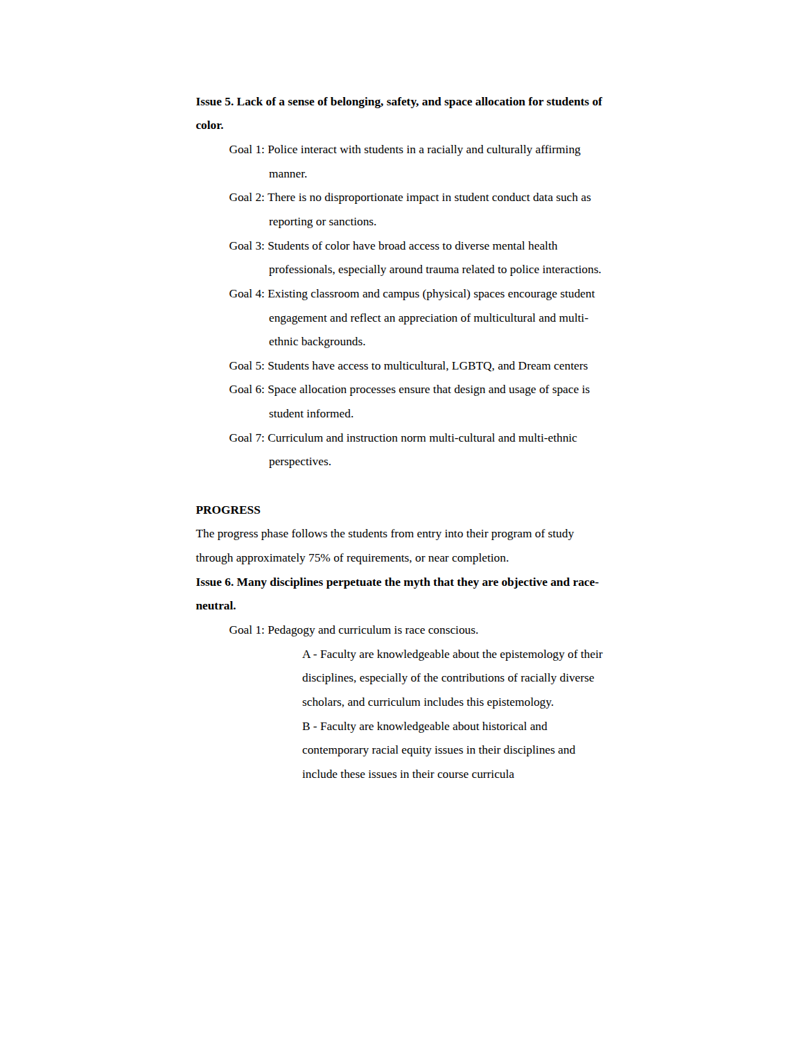Issue 5. Lack of a sense of belonging, safety, and space allocation for students of color.
Goal 1: Police interact with students in a racially and culturally affirming manner.
Goal 2: There is no disproportionate impact in student conduct data such as reporting or sanctions.
Goal 3: Students of color have broad access to diverse mental health professionals, especially around trauma related to police interactions.
Goal 4: Existing classroom and campus (physical) spaces encourage student engagement and reflect an appreciation of multicultural and multi-ethnic backgrounds.
Goal 5: Students have access to multicultural, LGBTQ, and Dream centers
Goal 6: Space allocation processes ensure that design and usage of space is student informed.
Goal 7: Curriculum and instruction norm multi-cultural and multi-ethnic perspectives.
PROGRESS
The progress phase follows the students from entry into their program of study through approximately 75% of requirements, or near completion.
Issue 6. Many disciplines perpetuate the myth that they are objective and race-neutral.
Goal 1: Pedagogy and curriculum is race conscious.
A - Faculty are knowledgeable about the epistemology of their disciplines, especially of the contributions of racially diverse scholars, and curriculum includes this epistemology.
B - Faculty are knowledgeable about historical and contemporary racial equity issues in their disciplines and include these issues in their course curricula